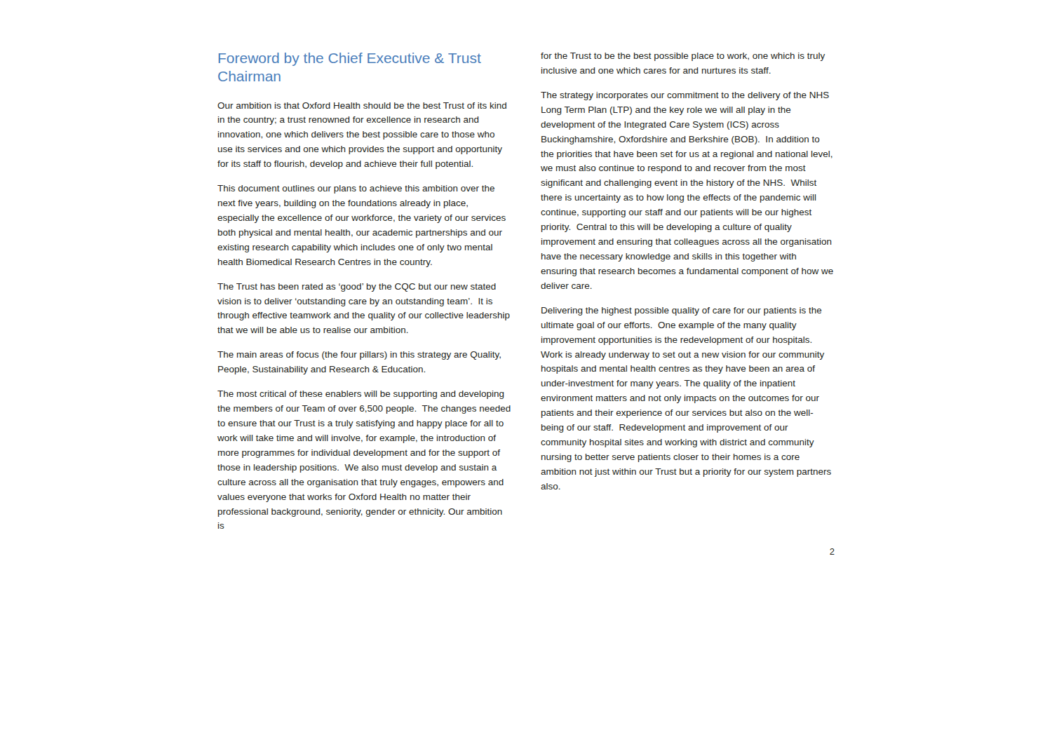Foreword by the Chief Executive & Trust Chairman
Our ambition is that Oxford Health should be the best Trust of its kind in the country; a trust renowned for excellence in research and innovation, one which delivers the best possible care to those who use its services and one which provides the support and opportunity for its staff to flourish, develop and achieve their full potential.
This document outlines our plans to achieve this ambition over the next five years, building on the foundations already in place, especially the excellence of our workforce, the variety of our services both physical and mental health, our academic partnerships and our existing research capability which includes one of only two mental health Biomedical Research Centres in the country.
The Trust has been rated as ‘good’ by the CQC but our new stated vision is to deliver ‘outstanding care by an outstanding team’. It is through effective teamwork and the quality of our collective leadership that we will be able us to realise our ambition.
The main areas of focus (the four pillars) in this strategy are Quality, People, Sustainability and Research & Education.
The most critical of these enablers will be supporting and developing the members of our Team of over 6,500 people. The changes needed to ensure that our Trust is a truly satisfying and happy place for all to work will take time and will involve, for example, the introduction of more programmes for individual development and for the support of those in leadership positions. We also must develop and sustain a culture across all the organisation that truly engages, empowers and values everyone that works for Oxford Health no matter their professional background, seniority, gender or ethnicity. Our ambition is
for the Trust to be the best possible place to work, one which is truly inclusive and one which cares for and nurtures its staff.
The strategy incorporates our commitment to the delivery of the NHS Long Term Plan (LTP) and the key role we will all play in the development of the Integrated Care System (ICS) across Buckinghamshire, Oxfordshire and Berkshire (BOB). In addition to the priorities that have been set for us at a regional and national level, we must also continue to respond to and recover from the most significant and challenging event in the history of the NHS. Whilst there is uncertainty as to how long the effects of the pandemic will continue, supporting our staff and our patients will be our highest priority. Central to this will be developing a culture of quality improvement and ensuring that colleagues across all the organisation have the necessary knowledge and skills in this together with ensuring that research becomes a fundamental component of how we deliver care.
Delivering the highest possible quality of care for our patients is the ultimate goal of our efforts. One example of the many quality improvement opportunities is the redevelopment of our hospitals. Work is already underway to set out a new vision for our community hospitals and mental health centres as they have been an area of under-investment for many years. The quality of the inpatient environment matters and not only impacts on the outcomes for our patients and their experience of our services but also on the well-being of our staff. Redevelopment and improvement of our community hospital sites and working with district and community nursing to better serve patients closer to their homes is a core ambition not just within our Trust but a priority for our system partners also.
2